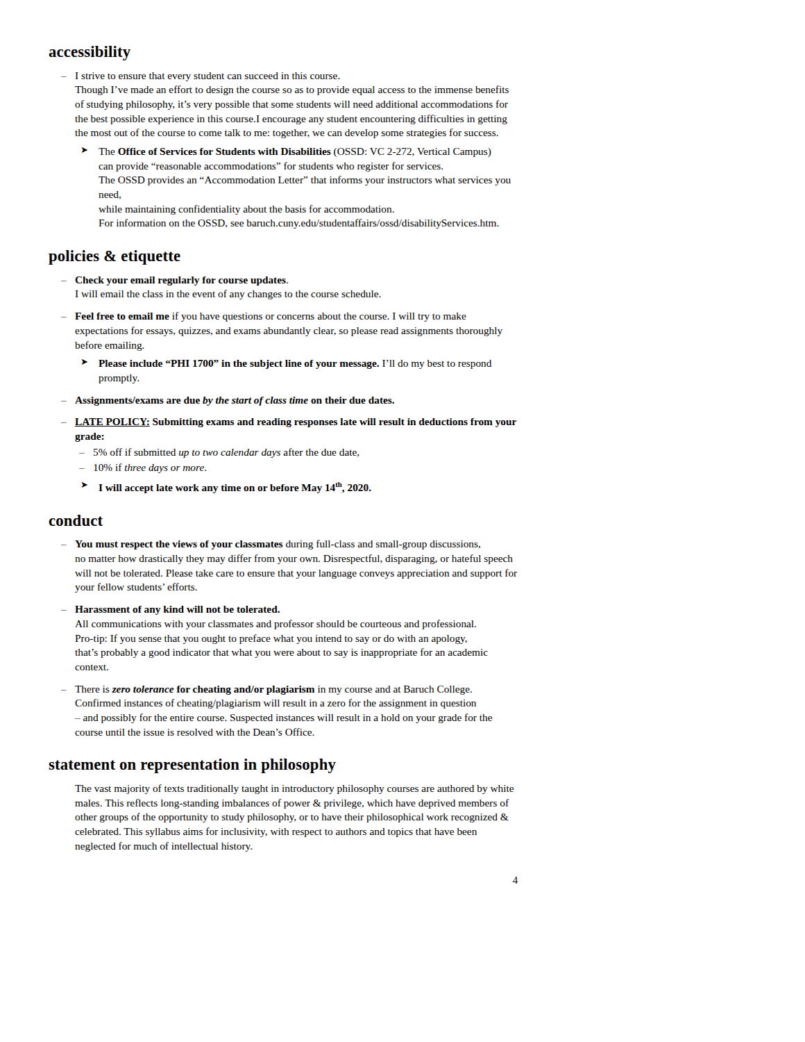accessibility
I strive to ensure that every student can succeed in this course.
Though I’ve made an effort to design the course so as to provide equal access to the immense benefits of studying philosophy, it’s very possible that some students will need additional accommodations for the best possible experience in this course.I encourage any student encountering difficulties in getting the most out of the course to come talk to me: together, we can develop some strategies for success.
The Office of Services for Students with Disabilities (OSSD: VC 2-272, Vertical Campus)
can provide “reasonable accommodations” for students who register for services.
The OSSD provides an “Accommodation Letter” that informs your instructors what services you need,
while maintaining confidentiality about the basis for accommodation.
For information on the OSSD, see baruch.cuny.edu/studentaffairs/ossd/disabilityServices.htm.
policies & etiquette
Check your email regularly for course updates.
I will email the class in the event of any changes to the course schedule.
Feel free to email me if you have questions or concerns about the course. I will try to make expectations for essays, quizzes, and exams abundantly clear, so please read assignments thoroughly before emailing.
Please include “PHI 1700” in the subject line of your message. I’ll do my best to respond promptly.
Assignments/exams are due by the start of class time on their due dates.
LATE POLICY: Submitting exams and reading responses late will result in deductions from your grade:
5% off if submitted up to two calendar days after the due date,
10% if three days or more.
I will accept late work any time on or before May 14th, 2020.
conduct
You must respect the views of your classmates during full-class and small-group discussions,
no matter how drastically they may differ from your own. Disrespectful, disparaging, or hateful speech will not be tolerated. Please take care to ensure that your language conveys appreciation and support for your fellow students’ efforts.
Harassment of any kind will not be tolerated.
All communications with your classmates and professor should be courteous and professional.
Pro-tip: If you sense that you ought to preface what you intend to say or do with an apology,
that’s probably a good indicator that what you were about to say is inappropriate for an academic context.
There is zero tolerance for cheating and/or plagiarism in my course and at Baruch College.
Confirmed instances of cheating/plagiarism will result in a zero for the assignment in question
– and possibly for the entire course. Suspected instances will result in a hold on your grade for the course until the issue is resolved with the Dean’s Office.
statement on representation in philosophy
The vast majority of texts traditionally taught in introductory philosophy courses are authored by white males. This reflects long-standing imbalances of power & privilege, which have deprived members of other groups of the opportunity to study philosophy, or to have their philosophical work recognized & celebrated. This syllabus aims for inclusivity, with respect to authors and topics that have been neglected for much of intellectual history.
4